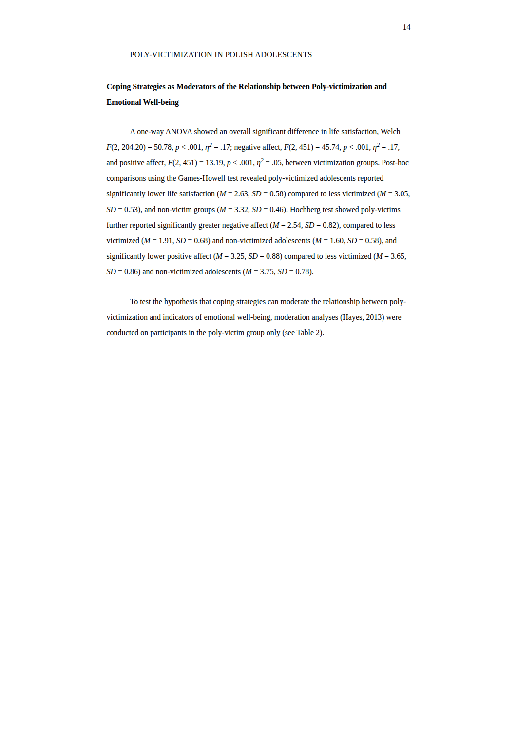14
Poly-victimization in Polish Adolescents
Coping Strategies as Moderators of the Relationship between Poly-victimization and Emotional Well-being
A one-way ANOVA showed an overall significant difference in life satisfaction, Welch F(2, 204.20) = 50.78, p < .001, η2 = .17; negative affect, F(2, 451) = 45.74, p < .001, η2 = .17, and positive affect, F(2, 451) = 13.19, p < .001, η2 = .05, between victimization groups. Post-hoc comparisons using the Games-Howell test revealed poly-victimized adolescents reported significantly lower life satisfaction (M = 2.63, SD = 0.58) compared to less victimized (M = 3.05, SD = 0.53), and non-victim groups (M = 3.32, SD = 0.46). Hochberg test showed poly-victims further reported significantly greater negative affect (M = 2.54, SD = 0.82), compared to less victimized (M = 1.91, SD = 0.68) and non-victimized adolescents (M = 1.60, SD = 0.58), and significantly lower positive affect (M = 3.25, SD = 0.88) compared to less victimized (M = 3.65, SD = 0.86) and non-victimized adolescents (M = 3.75, SD = 0.78).
To test the hypothesis that coping strategies can moderate the relationship between poly-victimization and indicators of emotional well-being, moderation analyses (Hayes, 2013) were conducted on participants in the poly-victim group only (see Table 2).